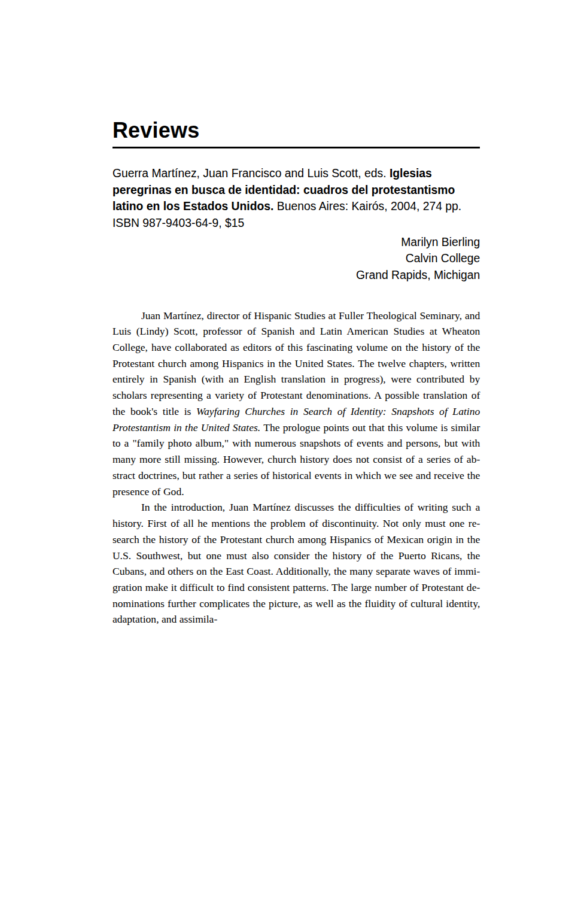Reviews
Guerra Martínez, Juan Francisco and Luis Scott, eds. Iglesias peregrinas en busca de identidad: cuadros del protestantismo latino en los Estados Unidos. Buenos Aires: Kairós, 2004, 274 pp. ISBN 987-9403-64-9, $15
Marilyn Bierling
Calvin College
Grand Rapids, Michigan
Juan Martínez, director of Hispanic Studies at Fuller Theological Seminary, and Luis (Lindy) Scott, professor of Spanish and Latin American Studies at Wheaton College, have collaborated as editors of this fascinating volume on the history of the Protestant church among Hispanics in the United States. The twelve chapters, written entirely in Spanish (with an English translation in progress), were contributed by scholars representing a variety of Protestant denominations. A possible translation of the book's title is Wayfaring Churches in Search of Identity: Snapshots of Latino Protestantism in the United States. The prologue points out that this volume is similar to a "family photo album," with numerous snapshots of events and persons, but with many more still missing. However, church history does not consist of a series of abstract doctrines, but rather a series of historical events in which we see and receive the presence of God.
In the introduction, Juan Martínez discusses the difficulties of writing such a history. First of all he mentions the problem of discontinuity. Not only must one research the history of the Protestant church among Hispanics of Mexican origin in the U.S. Southwest, but one must also consider the history of the Puerto Ricans, the Cubans, and others on the East Coast. Additionally, the many separate waves of immigration make it difficult to find consistent patterns. The large number of Protestant denominations further complicates the picture, as well as the fluidity of cultural identity, adaptation, and assimila-